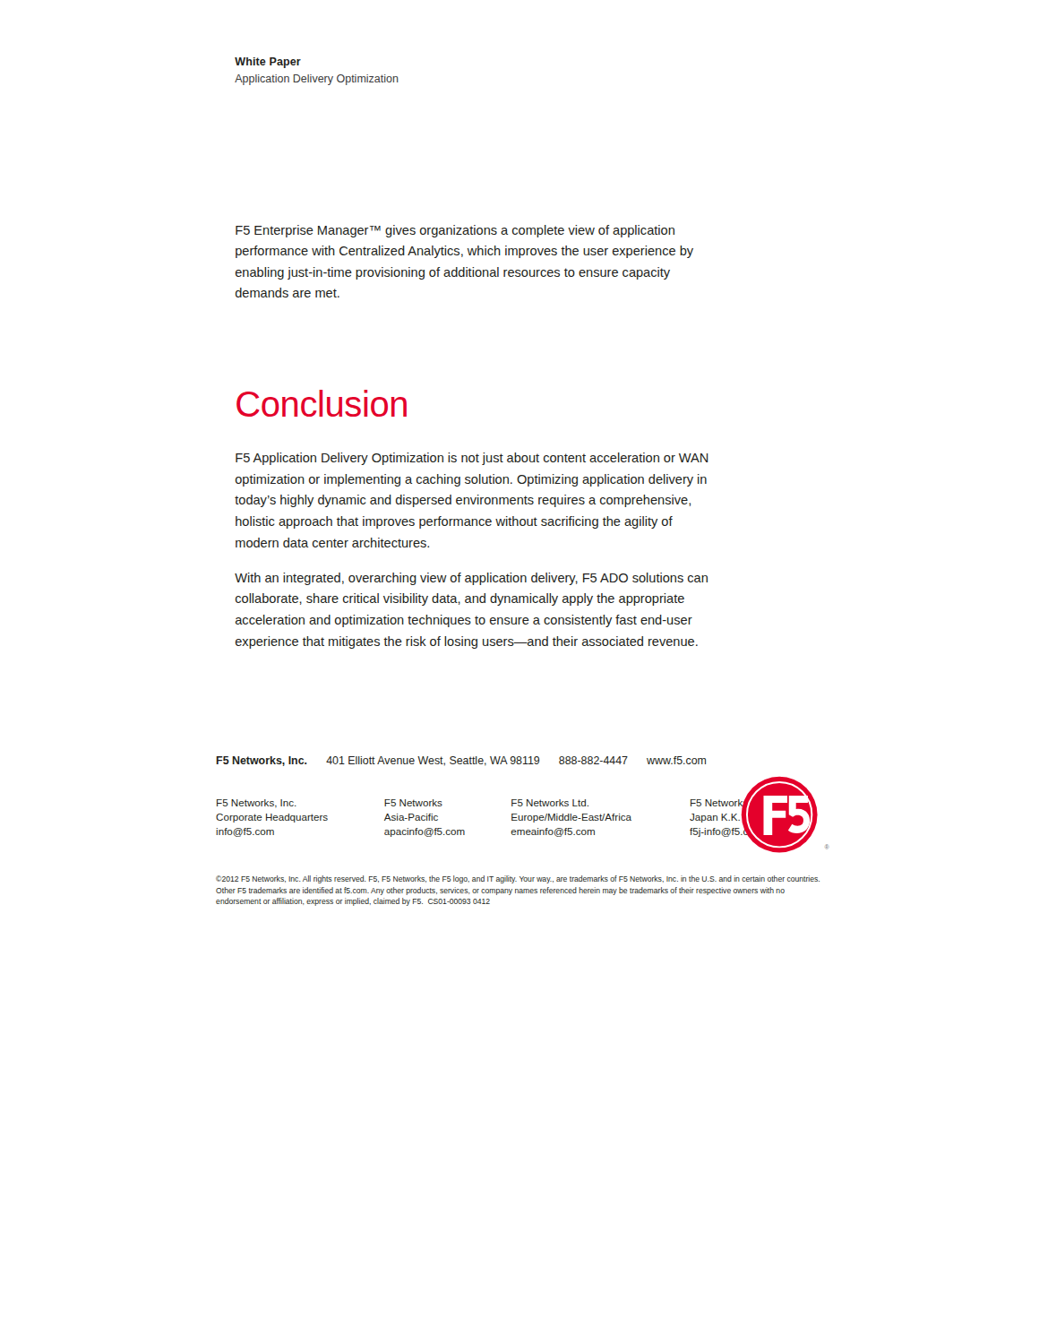White Paper
Application Delivery Optimization
F5 Enterprise Manager™ gives organizations a complete view of application performance with Centralized Analytics, which improves the user experience by enabling just-in-time provisioning of additional resources to ensure capacity demands are met.
Conclusion
F5 Application Delivery Optimization is not just about content acceleration or WAN optimization or implementing a caching solution. Optimizing application delivery in today’s highly dynamic and dispersed environments requires a comprehensive, holistic approach that improves performance without sacrificing the agility of modern data center architectures.
With an integrated, overarching view of application delivery, F5 ADO solutions can collaborate, share critical visibility data, and dynamically apply the appropriate acceleration and optimization techniques to ensure a consistently fast end-user experience that mitigates the risk of losing users—and their associated revenue.
F5 Networks, Inc. 401 Elliott Avenue West, Seattle, WA 98119 888-882-4447 www.f5.com
F5 Networks, Inc.
Corporate Headquarters
info@f5.com
F5 Networks
Asia-Pacific
apacinfo@f5.com
F5 Networks Ltd.
Europe/Middle-East/Africa
emeainfo@f5.com
F5 Networks
Japan K.K.
f5j-info@f5.com
©2012 F5 Networks, Inc. All rights reserved. F5, F5 Networks, the F5 logo, and IT agility. Your way., are trademarks of F5 Networks, Inc. in the U.S. and in certain other countries. Other F5 trademarks are identified at f5.com. Any other products, services, or company names referenced herein may be trademarks of their respective owners with no endorsement or affiliation, express or implied, claimed by F5. CS01-00093 0412
®